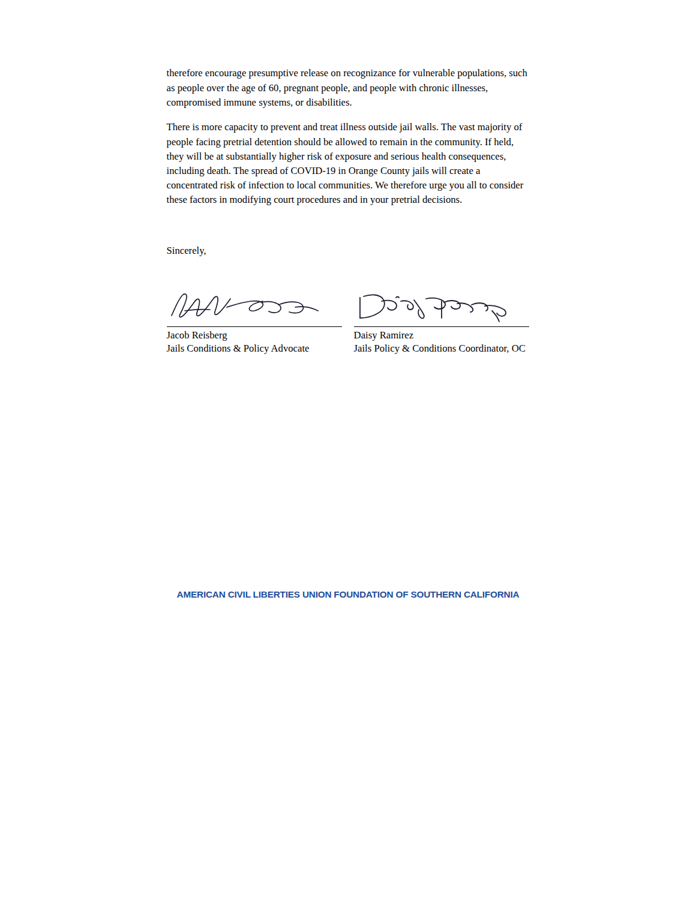therefore encourage presumptive release on recognizance for vulnerable populations, such as people over the age of 60, pregnant people, and people with chronic illnesses, compromised immune systems, or disabilities.
There is more capacity to prevent and treat illness outside jail walls. The vast majority of people facing pretrial detention should be allowed to remain in the community. If held, they will be at substantially higher risk of exposure and serious health consequences, including death. The spread of COVID-19 in Orange County jails will create a concentrated risk of infection to local communities. We therefore urge you all to consider these factors in modifying court procedures and in your pretrial decisions.
Sincerely,
| Jacob Reisberg Jails Conditions & Policy Advocate | | Daisy Ramirez Jails Policy & Conditions Coordinator, OC |
AMERICAN CIVIL LIBERTIES UNION FOUNDATION OF SOUTHERN CALIFORNIA